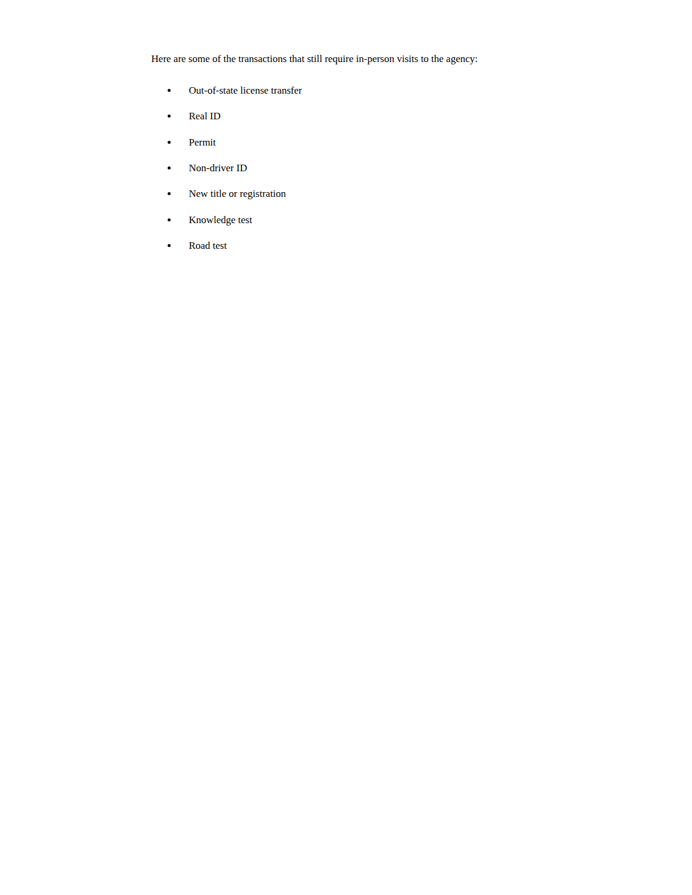Here are some of the transactions that still require in-person visits to the agency:
Out-of-state license transfer
Real ID
Permit
Non-driver ID
New title or registration
Knowledge test
Road test